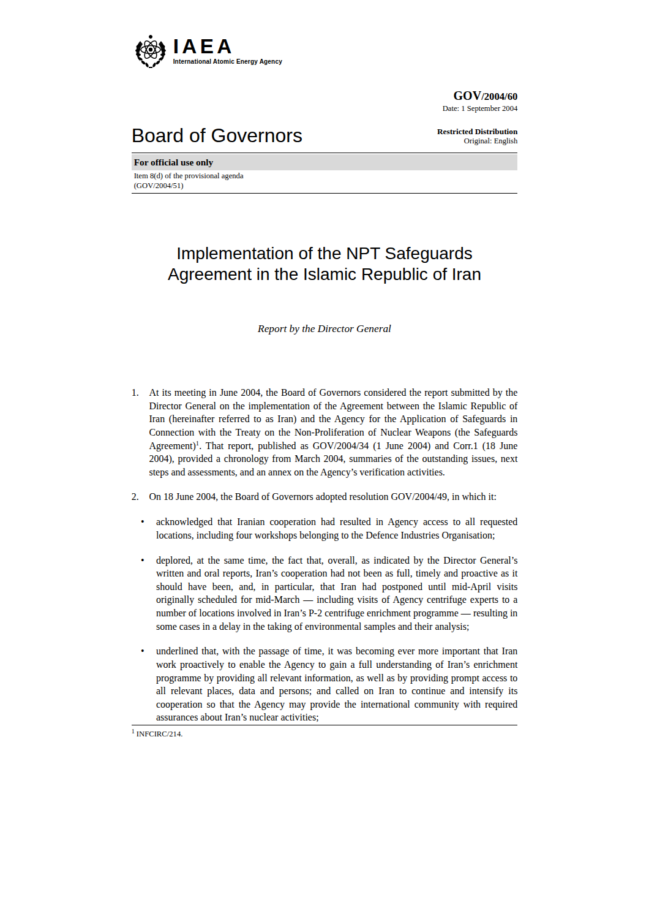IAEA
International Atomic Energy Agency
Board of Governors
GOV/2004/60
Date: 1 September 2004
Restricted Distribution
Original: English
For official use only
Item 8(d) of the provisional agenda
(GOV/2004/51)
Implementation of the NPT Safeguards
Agreement in the Islamic Republic of Iran
Report by the Director General
1.
At its meeting in June 2004, the Board of Governors considered the report submitted by the Director General on the implementation of the Agreement between the Islamic Republic of Iran (hereinafter referred to as Iran) and the Agency for the Application of Safeguards in Connection with the Treaty on the Non-Proliferation of Nuclear Weapons (the Safeguards Agreement)1. That report, published as GOV/2004/34 (1 June 2004) and Corr.1 (18 June 2004), provided a chronology from March 2004, summaries of the outstanding issues, next steps and assessments, and an annex on the Agency’s verification activities.
2.
On 18 June 2004, the Board of Governors adopted resolution GOV/2004/49, in which it:
acknowledged that Iranian cooperation had resulted in Agency access to all requested locations, including four workshops belonging to the Defence Industries Organisation;
deplored, at the same time, the fact that, overall, as indicated by the Director General’s written and oral reports, Iran’s cooperation had not been as full, timely and proactive as it should have been, and, in particular, that Iran had postponed until mid-April visits originally scheduled for mid-March — including visits of Agency centrifuge experts to a number of locations involved in Iran’s P-2 centrifuge enrichment programme — resulting in some cases in a delay in the taking of environmental samples and their analysis;
underlined that, with the passage of time, it was becoming ever more important that Iran work proactively to enable the Agency to gain a full understanding of Iran’s enrichment programme by providing all relevant information, as well as by providing prompt access to all relevant places, data and persons; and called on Iran to continue and intensify its cooperation so that the Agency may provide the international community with required assurances about Iran’s nuclear activities;
1 INFCIRC/214.